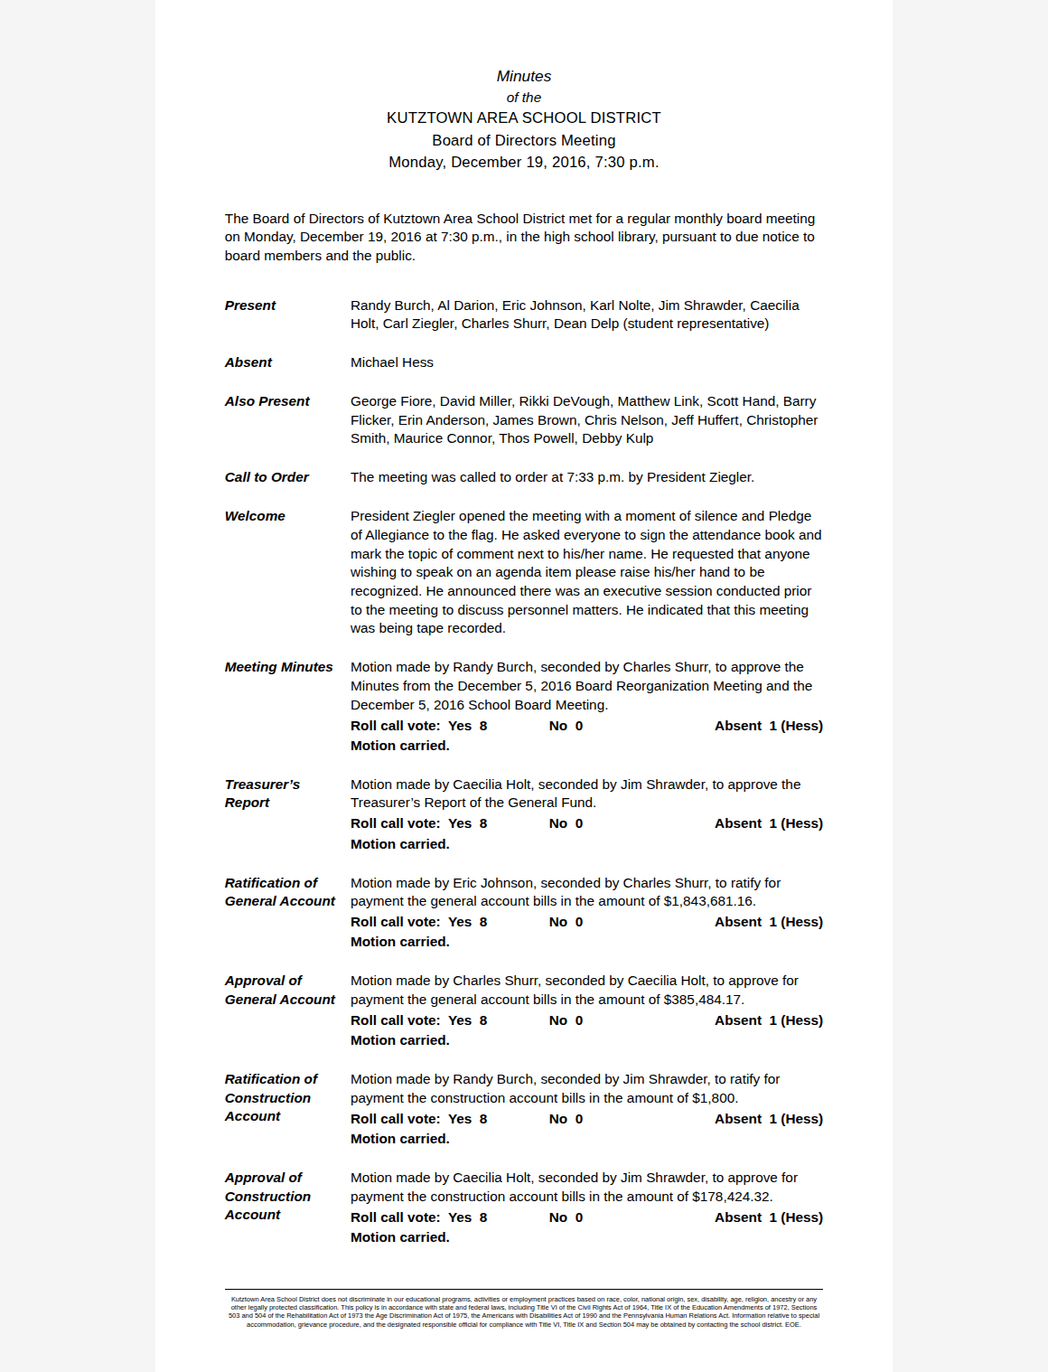Minutes of the KUTZTOWN AREA SCHOOL DISTRICT Board of Directors Meeting Monday, December 19, 2016, 7:30 p.m.
The Board of Directors of Kutztown Area School District met for a regular monthly board meeting on Monday, December 19, 2016 at 7:30 p.m., in the high school library, pursuant to due notice to board members and the public.
| Present | Randy Burch, Al Darion, Eric Johnson, Karl Nolte, Jim Shrawder, Caecilia Holt, Carl Ziegler, Charles Shurr, Dean Delp (student representative) |
| Absent | Michael Hess |
| Also Present | George Fiore, David Miller, Rikki DeVough, Matthew Link, Scott Hand, Barry Flicker, Erin Anderson, James Brown, Chris Nelson, Jeff Huffert, Christopher Smith, Maurice Connor, Thos Powell, Debby Kulp |
| Call to Order | The meeting was called to order at 7:33 p.m. by President Ziegler. |
| Welcome | President Ziegler opened the meeting with a moment of silence and Pledge of Allegiance to the flag. He asked everyone to sign the attendance book and mark the topic of comment next to his/her name. He requested that anyone wishing to speak on an agenda item please raise his/her hand to be recognized. He announced there was an executive session conducted prior to the meeting to discuss personnel matters. He indicated that this meeting was being tape recorded. |
| Meeting Minutes | Motion made by Randy Burch, seconded by Charles Shurr, to approve the Minutes from the December 5, 2016 Board Reorganization Meeting and the December 5, 2016 School Board Meeting. / Roll call vote: Yes 8 / No 0 / Absent 1 (Hess) / Motion carried. |
| Treasurer’s Report | Motion made by Caecilia Holt, seconded by Jim Shrawder, to approve the Treasurer’s Report of the General Fund. / Roll call vote: Yes 8 / No 0 / Absent 1 (Hess) / Motion carried. |
| Ratification of General Account | Motion made by Eric Johnson, seconded by Charles Shurr, to ratify for payment the general account bills in the amount of $1,843,681.16. / Roll call vote: Yes 8 / No 0 / Absent 1 (Hess) / Motion carried. |
| Approval of General Account | Motion made by Charles Shurr, seconded by Caecilia Holt, to approve for payment the general account bills in the amount of $385,484.17. / Roll call vote: Yes 8 / No 0 / Absent 1 (Hess) / Motion carried. |
| Ratification of Construction Account | Motion made by Randy Burch, seconded by Jim Shrawder, to ratify for payment the construction account bills in the amount of $1,800. / Roll call vote: Yes 8 / No 0 / Absent 1 (Hess) / Motion carried. |
| Approval of Construction Account | Motion made by Caecilia Holt, seconded by Jim Shrawder, to approve for payment the construction account bills in the amount of $178,424.32. / Roll call vote: Yes 8 / No 0 / Absent 1 (Hess) / Motion carried. |
Kutztown Area School District does not discriminate in our educational programs, activities or employment practices based on race, color, national origin, sex, disability, age, religion, ancestry or any other legally protected classification. This policy is in accordance with state and federal laws, including Title VI of the Civil Rights Act of 1964, Title IX of the Education Amendments of 1972, Sections 503 and 504 of the Rehabilitation Act of 1973 the Age Discrimination Act of 1975, the Americans with Disabilities Act of 1990 and the Pennsylvania Human Relations Act. Information relative to special accommodation, grievance procedure, and the designated responsible official for compliance with Title VI, Title IX and Section 504 may be obtained by contacting the school district. EOE.